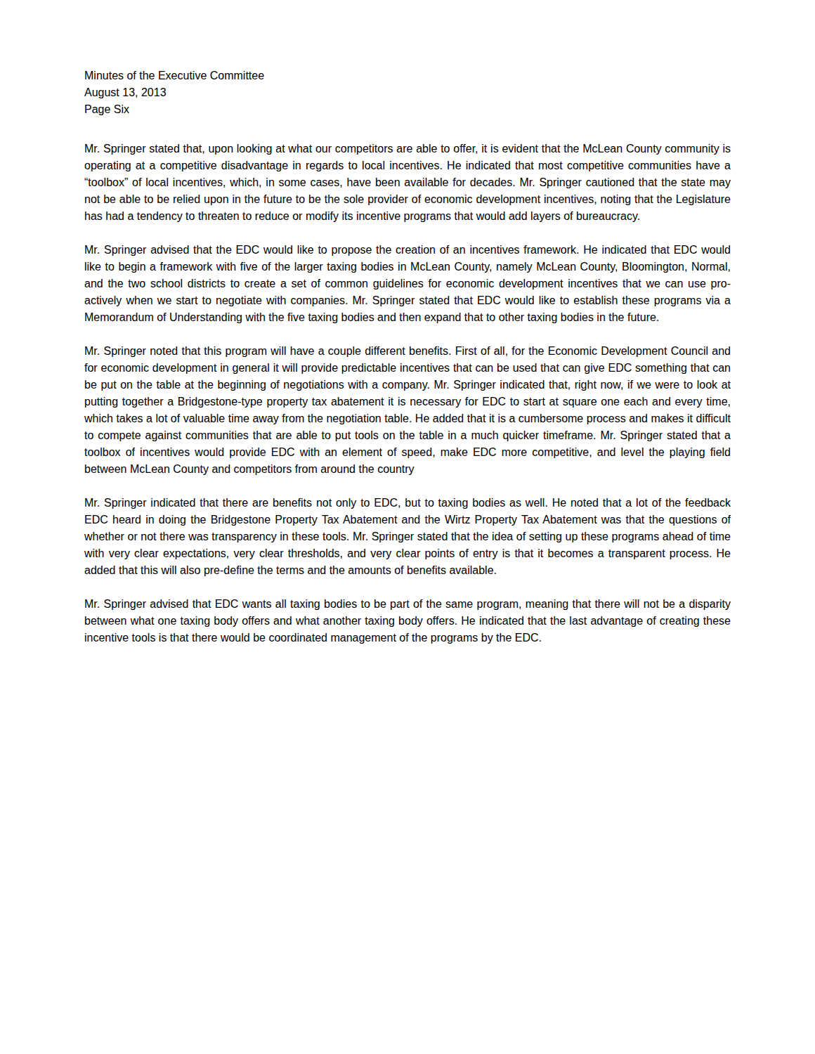Minutes of the Executive Committee
August 13, 2013
Page Six
Mr. Springer stated that, upon looking at what our competitors are able to offer, it is evident that the McLean County community is operating at a competitive disadvantage in regards to local incentives. He indicated that most competitive communities have a “toolbox” of local incentives, which, in some cases, have been available for decades. Mr. Springer cautioned that the state may not be able to be relied upon in the future to be the sole provider of economic development incentives, noting that the Legislature has had a tendency to threaten to reduce or modify its incentive programs that would add layers of bureaucracy.
Mr. Springer advised that the EDC would like to propose the creation of an incentives framework. He indicated that EDC would like to begin a framework with five of the larger taxing bodies in McLean County, namely McLean County, Bloomington, Normal, and the two school districts to create a set of common guidelines for economic development incentives that we can use pro-actively when we start to negotiate with companies. Mr. Springer stated that EDC would like to establish these programs via a Memorandum of Understanding with the five taxing bodies and then expand that to other taxing bodies in the future.
Mr. Springer noted that this program will have a couple different benefits. First of all, for the Economic Development Council and for economic development in general it will provide predictable incentives that can be used that can give EDC something that can be put on the table at the beginning of negotiations with a company. Mr. Springer indicated that, right now, if we were to look at putting together a Bridgestone-type property tax abatement it is necessary for EDC to start at square one each and every time, which takes a lot of valuable time away from the negotiation table. He added that it is a cumbersome process and makes it difficult to compete against communities that are able to put tools on the table in a much quicker timeframe. Mr. Springer stated that a toolbox of incentives would provide EDC with an element of speed, make EDC more competitive, and level the playing field between McLean County and competitors from around the country
Mr. Springer indicated that there are benefits not only to EDC, but to taxing bodies as well. He noted that a lot of the feedback EDC heard in doing the Bridgestone Property Tax Abatement and the Wirtz Property Tax Abatement was that the questions of whether or not there was transparency in these tools. Mr. Springer stated that the idea of setting up these programs ahead of time with very clear expectations, very clear thresholds, and very clear points of entry is that it becomes a transparent process. He added that this will also pre-define the terms and the amounts of benefits available.
Mr. Springer advised that EDC wants all taxing bodies to be part of the same program, meaning that there will not be a disparity between what one taxing body offers and what another taxing body offers. He indicated that the last advantage of creating these incentive tools is that there would be coordinated management of the programs by the EDC.